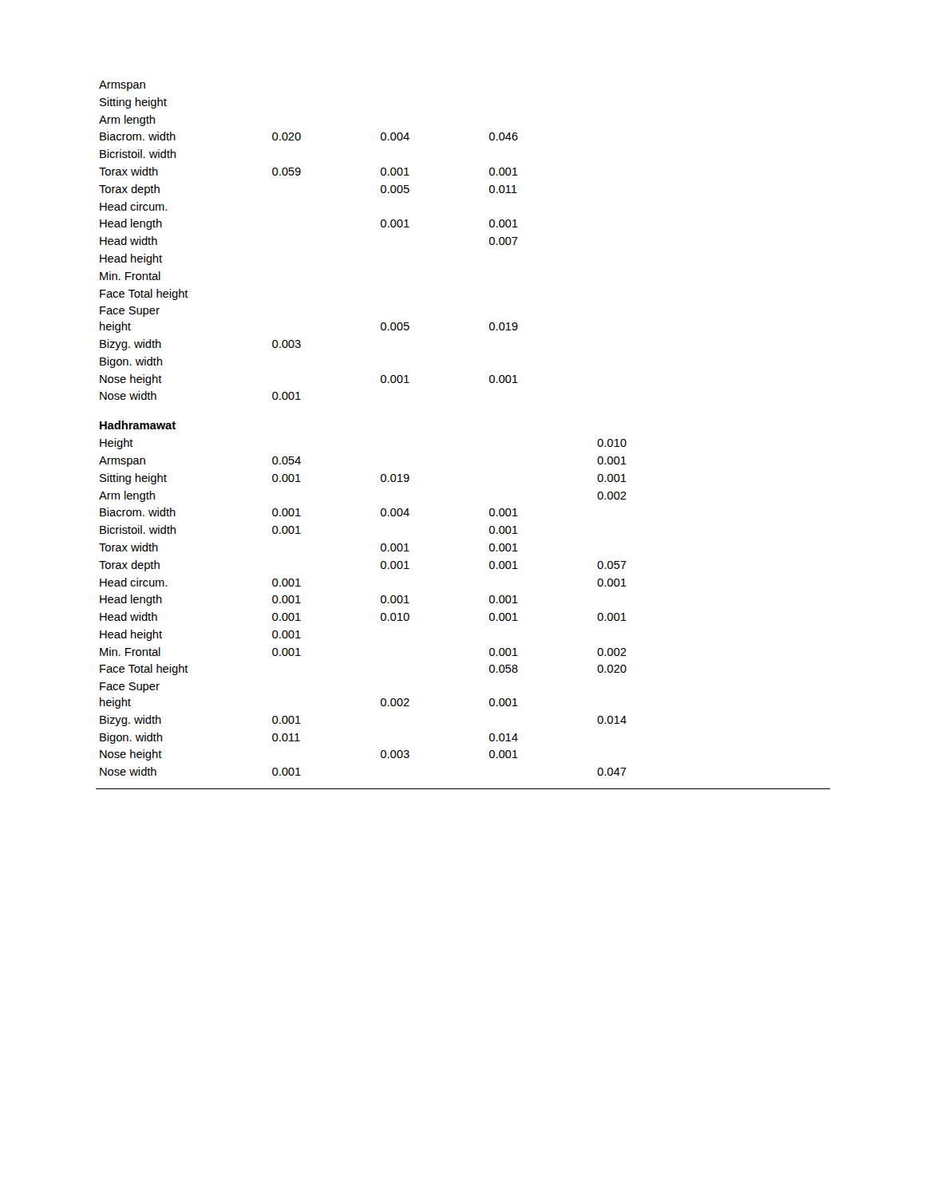| Armspan | | | | |
| Sitting height | | | | |
| Arm length | | | | |
| Biacrom. width | 0.020 | 0.004 | 0.046 | |
| Bicristoil. width | | | | |
| Torax width | 0.059 | 0.001 | 0.001 | |
| Torax depth | | 0.005 | 0.011 | |
| Head circum. | | | | |
| Head length | | 0.001 | 0.001 | |
| Head width | | | 0.007 | |
| Head height | | | | |
| Min. Frontal | | | | |
| Face Total height | | | | |
| Face Super height | | 0.005 | 0.019 | |
| Bizyg. width | 0.003 | | | |
| Bigon. width | | | | |
| Nose height | | 0.001 | 0.001 | |
| Nose width | 0.001 | | | |
| Hadhramawat |
| Height | | | | 0.010 |
| Armspan | 0.054 | | | 0.001 |
| Sitting height | 0.001 | 0.019 | | 0.001 |
| Arm length | | | | 0.002 |
| Biacrom. width | 0.001 | 0.004 | 0.001 | |
| Bicristoil. width | 0.001 | | 0.001 | |
| Torax width | | 0.001 | 0.001 | |
| Torax depth | | 0.001 | 0.001 | 0.057 |
| Head circum. | 0.001 | | | 0.001 |
| Head length | 0.001 | 0.001 | 0.001 | |
| Head width | 0.001 | 0.010 | 0.001 | 0.001 |
| Head height | 0.001 | | | |
| Min. Frontal | 0.001 | | 0.001 | 0.002 |
| Face Total height | | | 0.058 | 0.020 |
| Face Super height | | 0.002 | 0.001 | |
| Bizyg. width | 0.001 | | | 0.014 |
| Bigon. width | 0.011 | | 0.014 | |
| Nose height | | 0.003 | 0.001 | |
| Nose width | 0.001 | | | 0.047 |